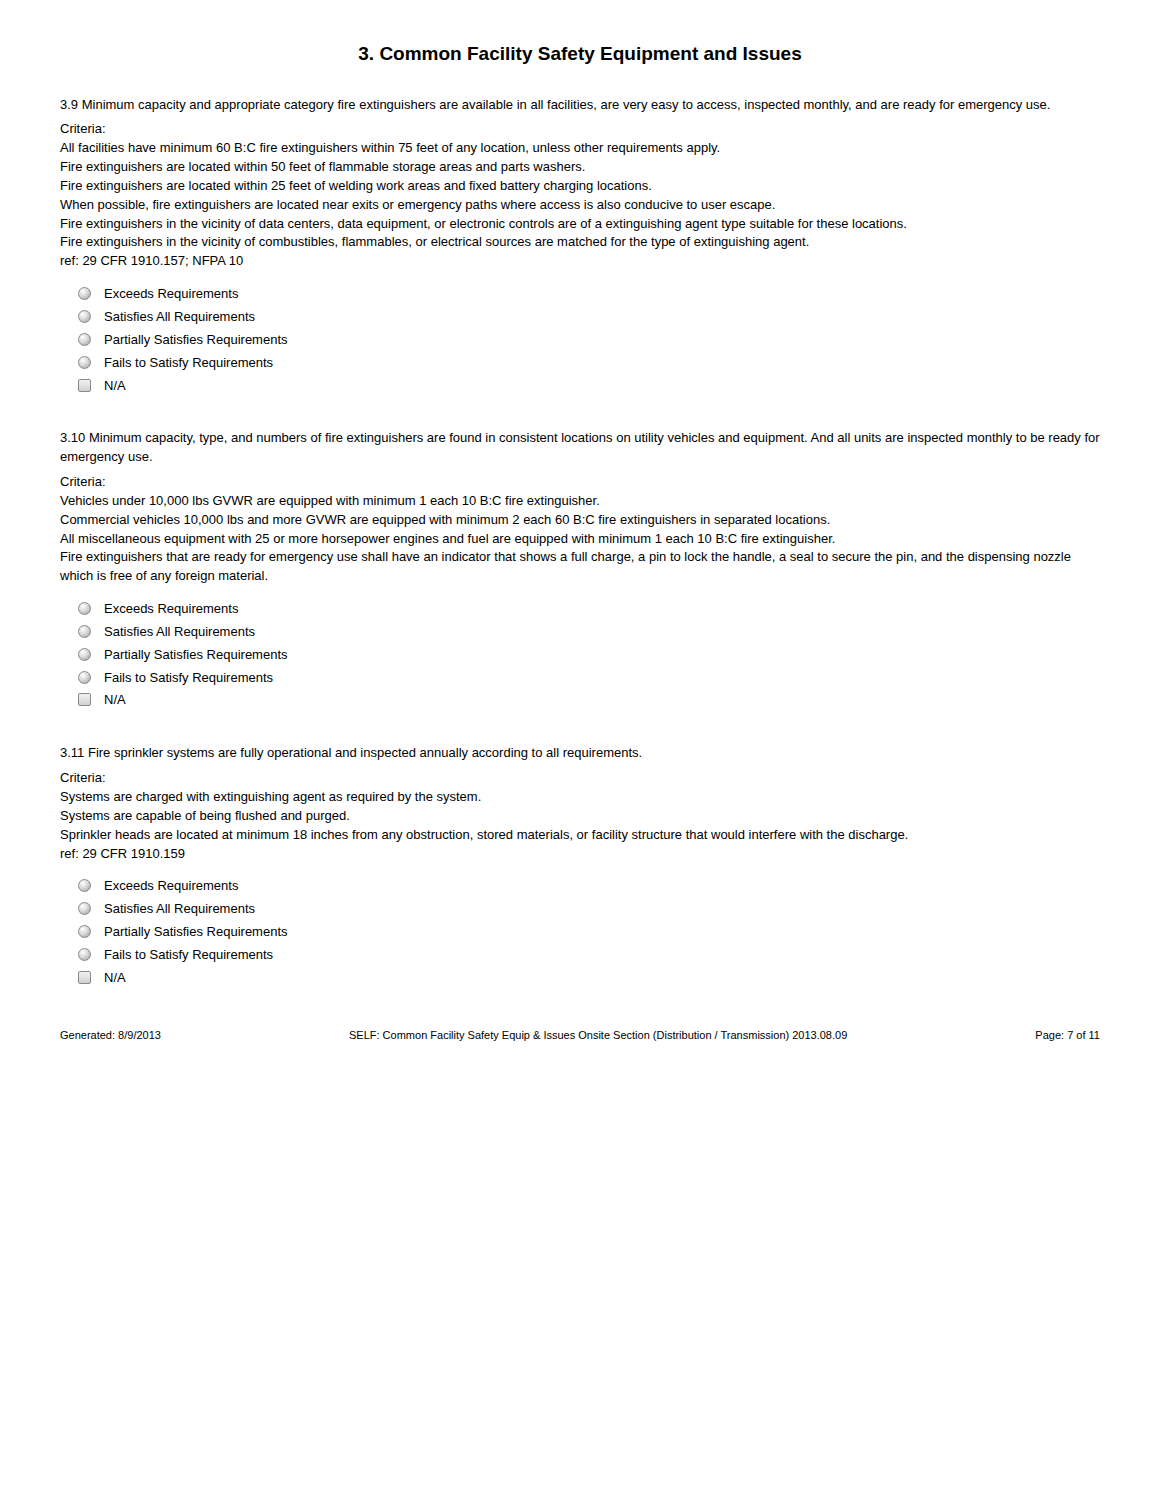3. Common Facility Safety Equipment and Issues
3.9 Minimum capacity and appropriate category fire extinguishers are available in all facilities, are very easy to access, inspected monthly, and are ready for emergency use.
Criteria:
All facilities have minimum 60 B:C fire extinguishers within 75 feet of any location, unless other requirements apply.
Fire extinguishers are located within 50 feet of flammable storage areas and parts washers.
Fire extinguishers are located within 25 feet of welding work areas and fixed battery charging locations.
When possible, fire extinguishers are located near exits or emergency paths where access is also conducive to user escape.
Fire extinguishers in the vicinity of data centers, data equipment, or electronic controls are of a extinguishing agent type suitable for these locations.
Fire extinguishers in the vicinity of combustibles, flammables, or electrical sources are matched for the type of extinguishing agent.
ref: 29 CFR 1910.157; NFPA 10
Exceeds Requirements
Satisfies All Requirements
Partially Satisfies Requirements
Fails to Satisfy Requirements
N/A
3.10 Minimum capacity, type, and numbers of fire extinguishers are found in consistent locations on utility vehicles and equipment. And all units are inspected monthly to be ready for emergency use.
Criteria:
Vehicles under 10,000 lbs GVWR are equipped with minimum 1 each 10 B:C fire extinguisher.
Commercial vehicles 10,000 lbs and more GVWR are equipped with minimum 2 each 60 B:C fire extinguishers in separated locations.
All miscellaneous equipment with 25 or more horsepower engines and fuel are equipped with minimum 1 each 10 B:C fire extinguisher.
Fire extinguishers that are ready for emergency use shall have an indicator that shows a full charge, a pin to lock the handle, a seal to secure the pin, and the dispensing nozzle which is free of any foreign material.
Exceeds Requirements
Satisfies All Requirements
Partially Satisfies Requirements
Fails to Satisfy Requirements
N/A
3.11 Fire sprinkler systems are fully operational and inspected annually according to all requirements.
Criteria:
Systems are charged with extinguishing agent as required by the system.
Systems are capable of being flushed and purged.
Sprinkler heads are located at minimum 18 inches from any obstruction, stored materials, or facility structure that would interfere with the discharge.
ref: 29 CFR 1910.159
Exceeds Requirements
Satisfies All Requirements
Partially Satisfies Requirements
Fails to Satisfy Requirements
N/A
Generated: 8/9/2013 SELF: Common Facility Safety Equip & Issues Onsite Section (Distribution / Transmission) 2013.08.09 Page: 7 of 11